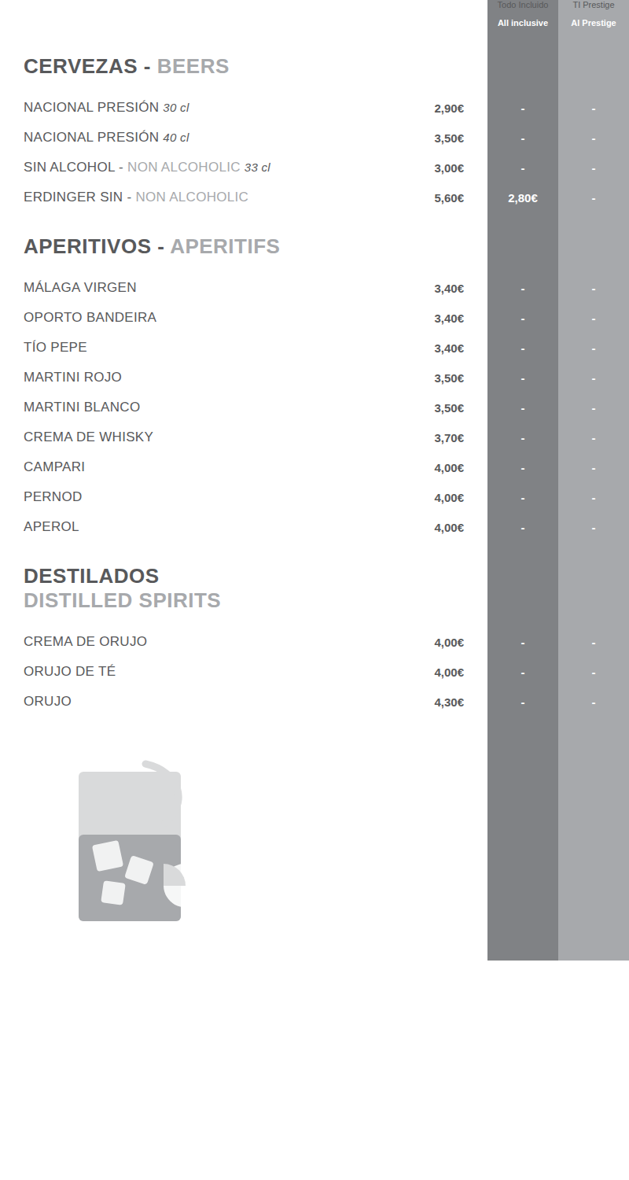Todo Incluido
TI Prestige
All inclusive
Al Prestige
CERVEZAS - BEERS
| NACIONAL PRESIÓN 30 cl | 2,90€ | - | - |
| NACIONAL PRESIÓN 40 cl | 3,50€ | - | - |
| SIN ALCOHOL - NON ALCOHOLIC 33 cl | 3,00€ | - | - |
| ERDINGER SIN - NON ALCOHOLIC | 5,60€ | 2,80€ | - |
APERITIVOS - APERITIFS
| MÁLAGA VIRGEN | 3,40€ | - | - |
| OPORTO BANDEIRA | 3,40€ | - | - |
| TÍO PEPE | 3,40€ | - | - |
| MARTINI ROJO | 3,50€ | - | - |
| MARTINI BLANCO | 3,50€ | - | - |
| CREMA DE WHISKY | 3,70€ | - | - |
| CAMPARI | 4,00€ | - | - |
| PERNOD | 4,00€ | - | - |
| APEROL | 4,00€ | - | - |
DESTILADOS
DISTILLED SPIRITS
| CREMA DE ORUJO | 4,00€ | - | - |
| ORUJO DE TÉ | 4,00€ | - | - |
| ORUJO | 4,30€ | - | - |